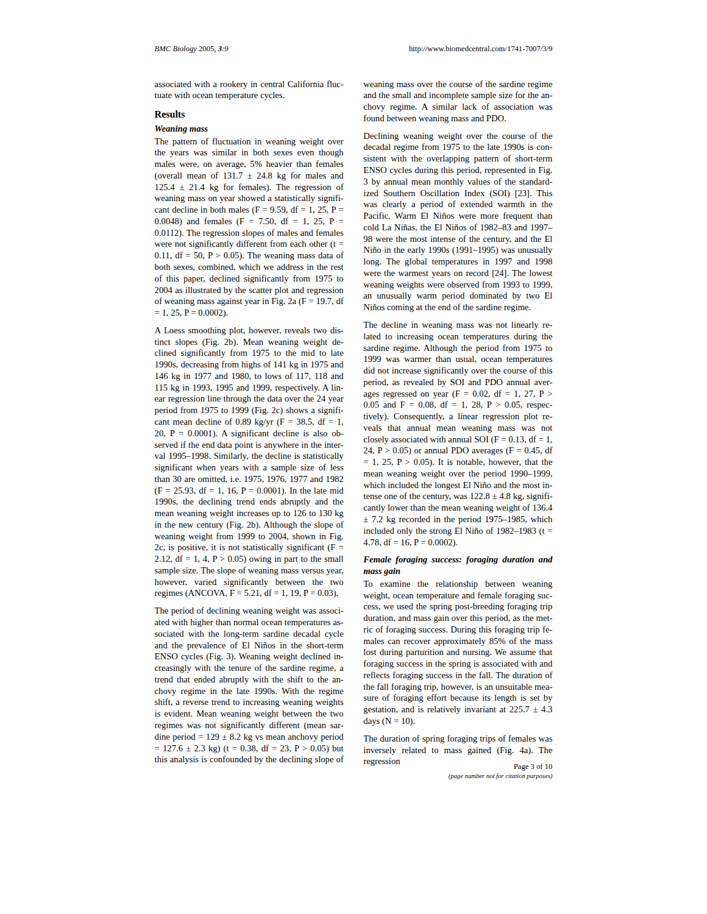BMC Biology 2005, 3:9
http://www.biomedcentral.com/1741-7007/3/9
associated with a rookery in central California fluctuate with ocean temperature cycles.
Results
Weaning mass
The pattern of fluctuation in weaning weight over the years was similar in both sexes even though males were, on average, 5% heavier than females (overall mean of 131.7 ± 24.8 kg for males and 125.4 ± 21.4 kg for females). The regression of weaning mass on year showed a statistically significant decline in both males (F = 9.59, df = 1, 25, P = 0.0048) and females (F = 7.50, df = 1, 25, P = 0.0112). The regression slopes of males and females were not significantly different from each other (t = 0.11, df = 50, P > 0.05). The weaning mass data of both sexes, combined, which we address in the rest of this paper, declined significantly from 1975 to 2004 as illustrated by the scatter plot and regression of weaning mass against year in Fig. 2a (F = 19.7, df = 1, 25, P = 0.0002).
A Loess smoothing plot, however, reveals two distinct slopes (Fig. 2b). Mean weaning weight declined significantly from 1975 to the mid to late 1990s, decreasing from highs of 141 kg in 1975 and 146 kg in 1977 and 1980, to lows of 117, 118 and 115 kg in 1993, 1995 and 1999, respectively. A linear regression line through the data over the 24 year period from 1975 to 1999 (Fig. 2c) shows a significant mean decline of 0.89 kg/yr (F = 38.5, df = 1, 20, P = 0.0001). A significant decline is also observed if the end data point is anywhere in the interval 1995–1998. Similarly, the decline is statistically significant when years with a sample size of less than 30 are omitted, i.e. 1975, 1976, 1977 and 1982 (F = 25.93, df = 1, 16, P = 0.0001). In the late mid 1990s, the declining trend ends abruptly and the mean weaning weight increases up to 126 to 130 kg in the new century (Fig. 2b). Although the slope of weaning weight from 1999 to 2004, shown in Fig. 2c, is positive, it is not statistically significant (F = 2.12, df = 1, 4, P > 0.05) owing in part to the small sample size. The slope of weaning mass versus year, however, varied significantly between the two regimes (ANCOVA, F = 5.21, df = 1, 19, P = 0.03).
The period of declining weaning weight was associated with higher than normal ocean temperatures associated with the long-term sardine decadal cycle and the prevalence of El Niños in the short-term ENSO cycles (Fig. 3). Weaning weight declined increasingly with the tenure of the sardine regime, a trend that ended abruptly with the shift to the anchovy regime in the late 1990s. With the regime shift, a reverse trend to increasing weaning weights is evident. Mean weaning weight between the two regimes was not significantly different (mean sardine period = 129 ± 8.2 kg vs mean anchovy period = 127.6 ± 2.3 kg) (t = 0.38, df = 23, P > 0.05) but this analysis is confounded by the declining slope of weaning mass over the course of the sardine regime and the small and incomplete sample size for the anchovy regime. A similar lack of association was found between weaning mass and PDO.
Declining weaning weight over the course of the decadal regime from 1975 to the late 1990s is consistent with the overlapping pattern of short-term ENSO cycles during this period, represented in Fig. 3 by annual mean monthly values of the standardized Southern Oscillation Index (SOI) [23]. This was clearly a period of extended warmth in the Pacific. Warm El Niños were more frequent than cold La Niñas, the El Niños of 1982–83 and 1997–98 were the most intense of the century, and the El Niño in the early 1990s (1991–1995) was unusually long. The global temperatures in 1997 and 1998 were the warmest years on record [24]. The lowest weaning weights were observed from 1993 to 1999, an unusually warm period dominated by two El Niños coming at the end of the sardine regime.
The decline in weaning mass was not linearly related to increasing ocean temperatures during the sardine regime. Although the period from 1975 to 1999 was warmer than usual, ocean temperatures did not increase significantly over the course of this period, as revealed by SOI and PDO annual averages regressed on year (F = 0.02, df = 1, 27, P > 0.05 and F = 0.08, df = 1, 28, P > 0.05, respectively). Consequently, a linear regression plot reveals that annual mean weaning mass was not closely associated with annual SOI (F = 0.13, df = 1, 24, P > 0.05) or annual PDO averages (F = 0.45, df = 1, 25, P > 0.05). It is notable, however, that the mean weaning weight over the period 1990–1999, which included the longest El Niño and the most intense one of the century, was 122.8 ± 4.8 kg, significantly lower than the mean weaning weight of 136.4 ± 7.2 kg recorded in the period 1975–1985, which included only the strong El Niño of 1982–1983 (t = 4.78, df = 16, P = 0.0002).
Female foraging success: foraging duration and mass gain
To examine the relationship between weaning weight, ocean temperature and female foraging success, we used the spring post-breeding foraging trip duration, and mass gain over this period, as the metric of foraging success. During this foraging trip females can recover approximately 85% of the mass lost during parturition and nursing. We assume that foraging success in the spring is associated with and reflects foraging success in the fall. The duration of the fall foraging trip, however, is an unsuitable measure of foraging effort because its length is set by gestation, and is relatively invariant at 225.7 ± 4.3 days (N = 10).
The duration of spring foraging trips of females was inversely related to mass gained (Fig. 4a). The regression
Page 3 of 10
(page number not for citation purposes)